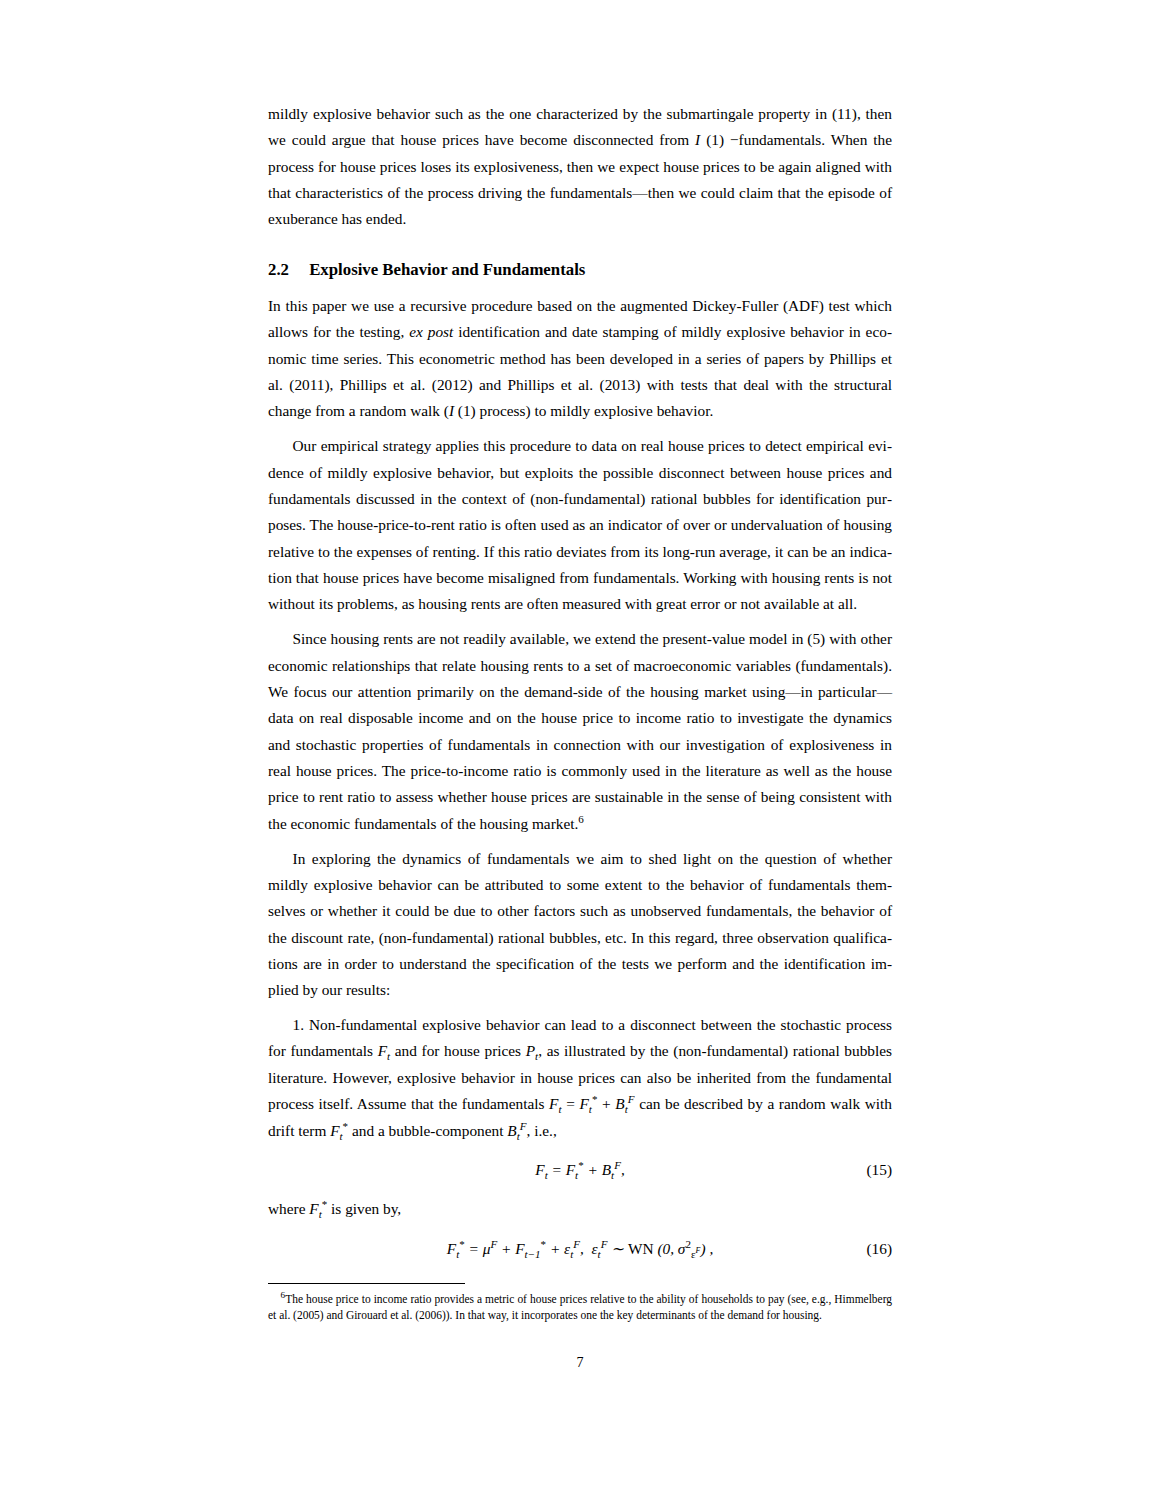mildly explosive behavior such as the one characterized by the submartingale property in (11), then we could argue that house prices have become disconnected from I (1) −fundamentals. When the process for house prices loses its explosiveness, then we expect house prices to be again aligned with that characteristics of the process driving the fundamentals—then we could claim that the episode of exuberance has ended.
2.2 Explosive Behavior and Fundamentals
In this paper we use a recursive procedure based on the augmented Dickey-Fuller (ADF) test which allows for the testing, ex post identification and date stamping of mildly explosive behavior in economic time series. This econometric method has been developed in a series of papers by Phillips et al. (2011), Phillips et al. (2012) and Phillips et al. (2013) with tests that deal with the structural change from a random walk (I (1) process) to mildly explosive behavior.
Our empirical strategy applies this procedure to data on real house prices to detect empirical evidence of mildly explosive behavior, but exploits the possible disconnect between house prices and fundamentals discussed in the context of (non-fundamental) rational bubbles for identification purposes. The house-price-to-rent ratio is often used as an indicator of over or undervaluation of housing relative to the expenses of renting. If this ratio deviates from its long-run average, it can be an indication that house prices have become misaligned from fundamentals. Working with housing rents is not without its problems, as housing rents are often measured with great error or not available at all.
Since housing rents are not readily available, we extend the present-value model in (5) with other economic relationships that relate housing rents to a set of macroeconomic variables (fundamentals). We focus our attention primarily on the demand-side of the housing market using—in particular—data on real disposable income and on the house price to income ratio to investigate the dynamics and stochastic properties of fundamentals in connection with our investigation of explosiveness in real house prices. The price-to-income ratio is commonly used in the literature as well as the house price to rent ratio to assess whether house prices are sustainable in the sense of being consistent with the economic fundamentals of the housing market.6
In exploring the dynamics of fundamentals we aim to shed light on the question of whether mildly explosive behavior can be attributed to some extent to the behavior of fundamentals themselves or whether it could be due to other factors such as unobserved fundamentals, the behavior of the discount rate, (non-fundamental) rational bubbles, etc. In this regard, three observation qualifications are in order to understand the specification of the tests we perform and the identification implied by our results:
1. Non-fundamental explosive behavior can lead to a disconnect between the stochastic process for fundamentals Ft and for house prices Pt, as illustrated by the (non-fundamental) rational bubbles literature. However, explosive behavior in house prices can also be inherited from the fundamental process itself. Assume that the fundamentals Ft = Ft* + BtF can be described by a random walk with drift term Ft* and a bubble-component BtF, i.e.,
Ft = Ft* + BtF, (15)
where Ft* is given by,
Ft* = μF + Ft−1* + εtF, εtF ∼ WN (0, σ2εF) , (16)
6The house price to income ratio provides a metric of house prices relative to the ability of households to pay (see, e.g., Himmelberg et al. (2005) and Girouard et al. (2006)). In that way, it incorporates one the key determinants of the demand for housing.
7